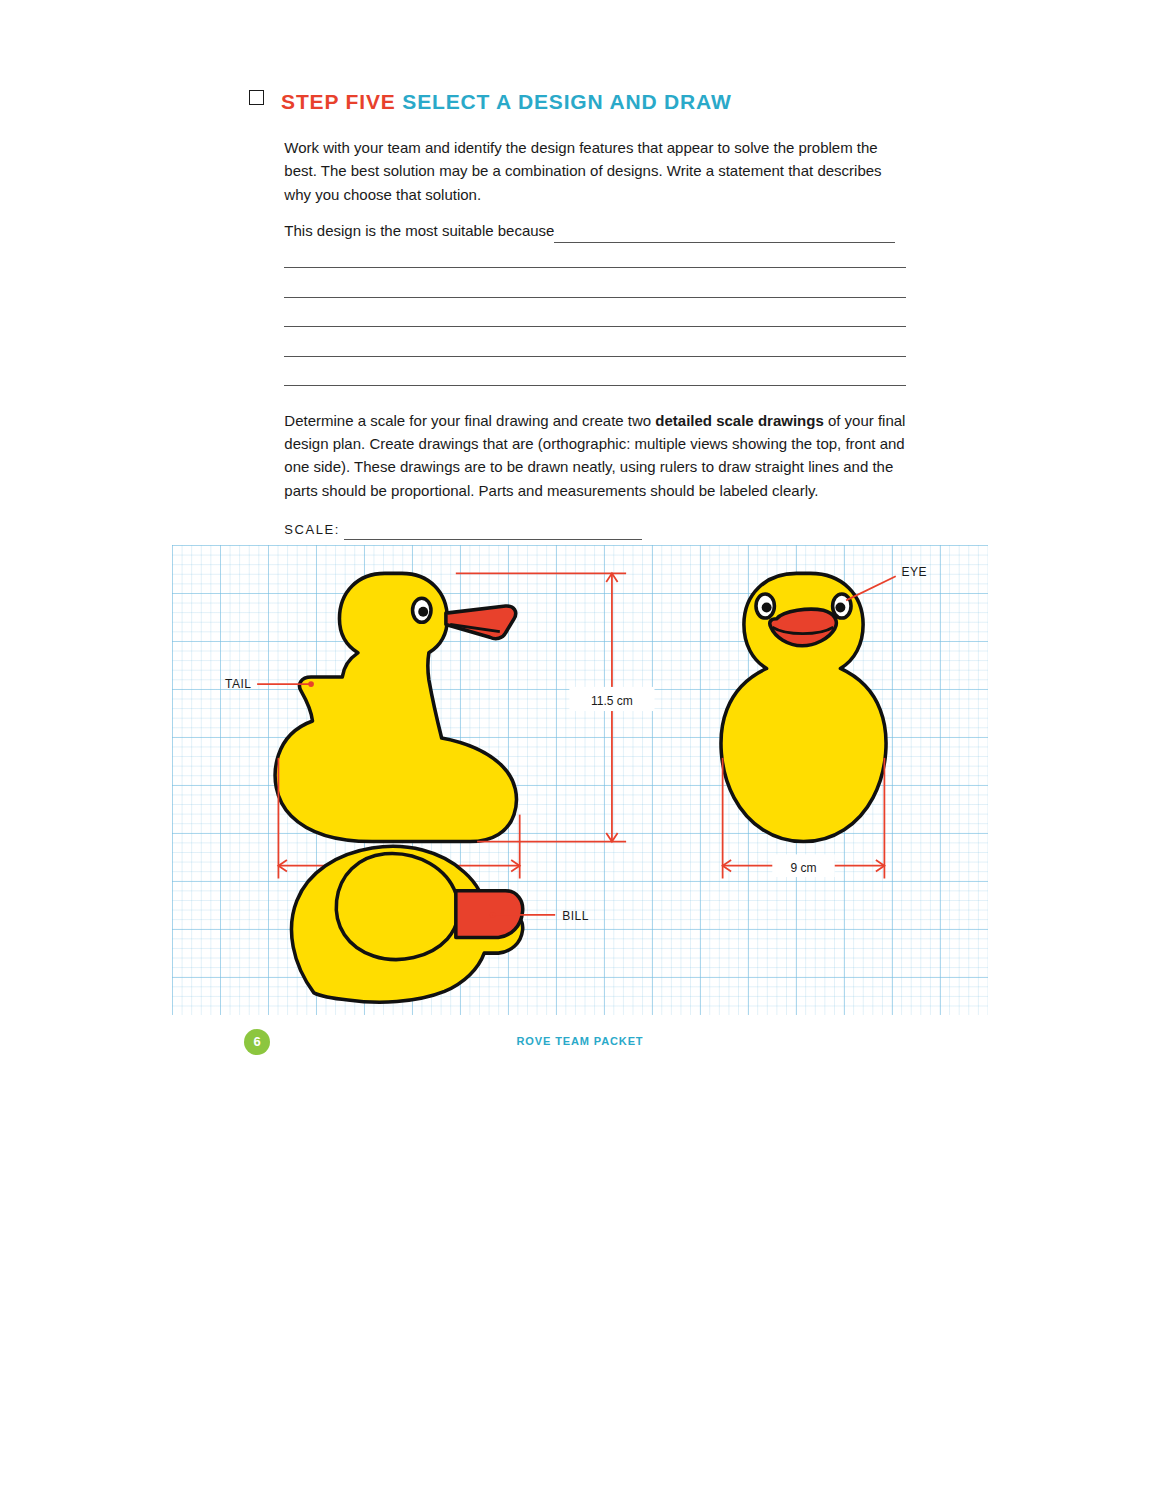Step Five Select a Design and Draw
Work with your team and identify the design features that appear to solve the problem the best. The best solution may be a combination of designs. Write a statement that describes why you choose that solution.
This design is the most suitable because
Determine a scale for your final drawing and create two detailed scale drawings of your final design plan. Create drawings that are (orthographic: multiple views showing the top, front and one side). These drawings are to be drawn neatly, using rulers to draw straight lines and the parts should be proportional. Parts and measurements should be labeled clearly.
SCALE:
Rubber duck orthographic drawings with dimensions TAIL 11.5 cm 12 cm EYE 9 cm BILL
6 ROVe Team Packet